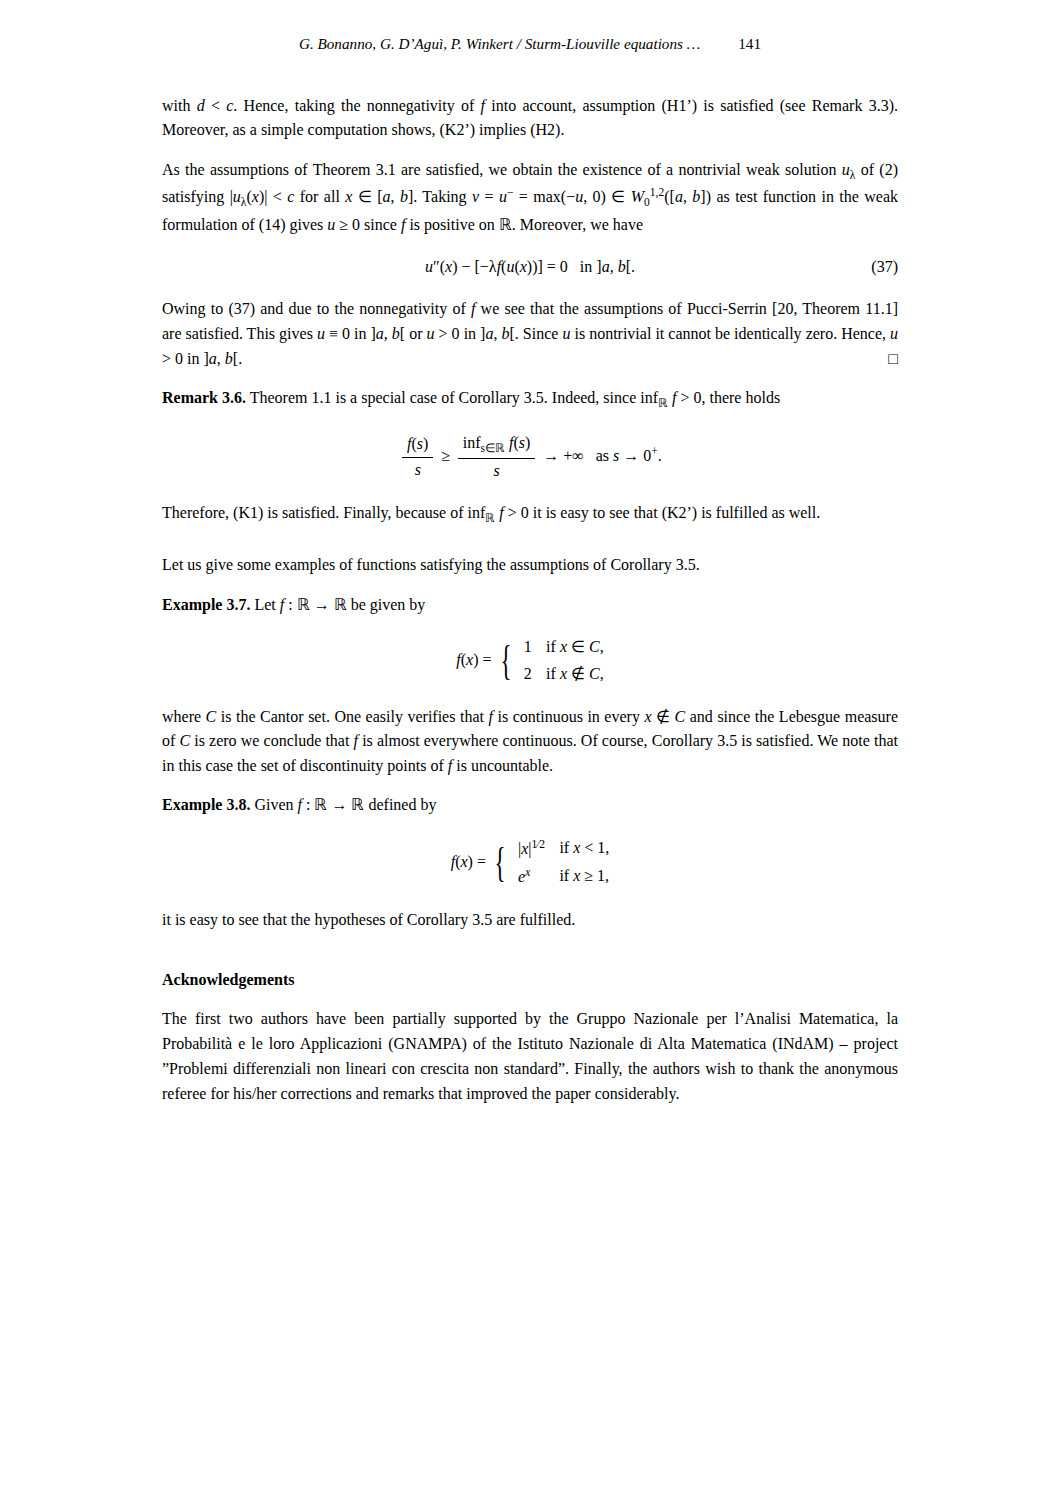G. Bonanno, G. D’Aguì, P. Winkert / Sturm-Liouville equations …141
with d < c. Hence, taking the nonnegativity of f into account, assumption (H1’) is satisfied (see Remark 3.3). Moreover, as a simple computation shows, (K2’) implies (H2).
As the assumptions of Theorem 3.1 are satisfied, we obtain the existence of a nontrivial weak solution uλ of (2) satisfying |uλ(x)| < c for all x ∈ [a, b]. Taking v = u− = max(−u, 0) ∈ W 01,2([a, b]) as test function in the weak formulation of (14) gives u ≥ 0 since f is positive on ℝ. Moreover, we have
u″(x) − [−λf(u(x))] = 0 in ]a, b[. (37)
Owing to (37) and due to the nonnegativity of f we see that the assumptions of Pucci-Serrin [20, Theorem 11.1] are satisfied. This gives u ≡ 0 in ]a, b[ or u > 0 in ]a, b[. Since u is nontrivial it cannot be identically zero. Hence, u > 0 in ]a, b[.□
Remark 3.6. Theorem 1.1 is a special case of Corollary 3.5. Indeed, since infℝ f > 0, there holds
f(s) s ≥ infs∈ℝ f(s) s → +∞ as s → 0+.
Therefore, (K1) is satisfied. Finally, because of infℝ f > 0 it is easy to see that (K2’) is fulfilled as well.
Let us give some examples of functions satisfying the assumptions of Corollary 3.5.
Example 3.7. Let f : ℝ → ℝ be given by
f(x) = { 1 if x ∈ C, 2 if x ∉ C,
where C is the Cantor set. One easily verifies that f is continuous in every x ∉ C and since the Lebesgue measure of C is zero we conclude that f is almost everywhere continuous. Of course, Corollary 3.5 is satisfied. We note that in this case the set of discontinuity points of f is uncountable.
Example 3.8. Given f : ℝ → ℝ defined by
f(x) = { |x|1⁄2 if x < 1, ex if x ≥ 1,
it is easy to see that the hypotheses of Corollary 3.5 are fulfilled.
Acknowledgements
The first two authors have been partially supported by the Gruppo Nazionale per l’Analisi Matematica, la Probabilità e le loro Applicazioni (GNAMPA) of the Istituto Nazionale di Alta Matematica (INdAM) – project ”Problemi differenziali non lineari con crescita non standard”. Finally, the authors wish to thank the anonymous referee for his/her corrections and remarks that improved the paper considerably.